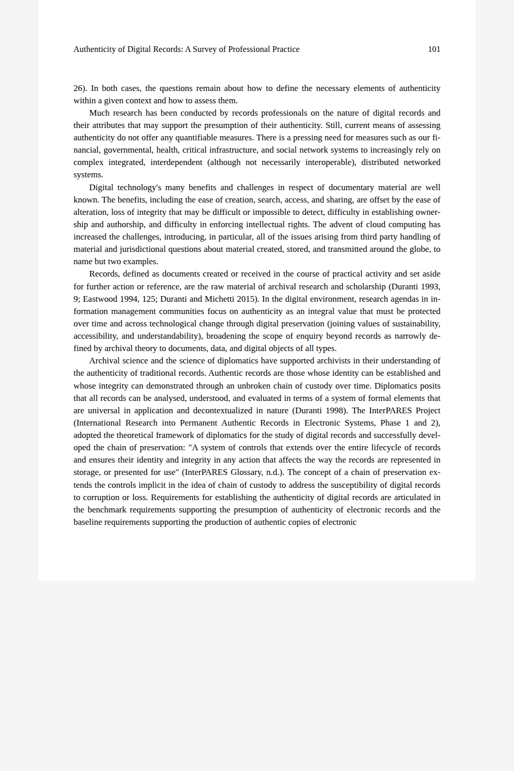Authenticity of Digital Records: A Survey of Professional Practice 101
26). In both cases, the questions remain about how to define the necessary elements of authenticity within a given context and how to assess them.
Much research has been conducted by records professionals on the nature of digital records and their attributes that may support the presumption of their authenticity. Still, current means of assessing authenticity do not offer any quantifiable measures. There is a pressing need for measures such as our financial, governmental, health, critical infrastructure, and social network systems to increasingly rely on complex integrated, interdependent (although not necessarily interoperable), distributed networked systems.
Digital technology's many benefits and challenges in respect of documentary material are well known. The benefits, including the ease of creation, search, access, and sharing, are offset by the ease of alteration, loss of integrity that may be difficult or impossible to detect, difficulty in establishing ownership and authorship, and difficulty in enforcing intellectual rights. The advent of cloud computing has increased the challenges, introducing, in particular, all of the issues arising from third party handling of material and jurisdictional questions about material created, stored, and transmitted around the globe, to name but two examples.
Records, defined as documents created or received in the course of practical activity and set aside for further action or reference, are the raw material of archival research and scholarship (Duranti 1993, 9; Eastwood 1994, 125; Duranti and Michetti 2015). In the digital environment, research agendas in information management communities focus on authenticity as an integral value that must be protected over time and across technological change through digital preservation (joining values of sustainability, accessibility, and understandability), broadening the scope of enquiry beyond records as narrowly defined by archival theory to documents, data, and digital objects of all types.
Archival science and the science of diplomatics have supported archivists in their understanding of the authenticity of traditional records. Authentic records are those whose identity can be established and whose integrity can demonstrated through an unbroken chain of custody over time. Diplomatics posits that all records can be analysed, understood, and evaluated in terms of a system of formal elements that are universal in application and decontextualized in nature (Duranti 1998). The InterPARES Project (International Research into Permanent Authentic Records in Electronic Systems, Phase 1 and 2), adopted the theoretical framework of diplomatics for the study of digital records and successfully developed the chain of preservation: "A system of controls that extends over the entire lifecycle of records and ensures their identity and integrity in any action that affects the way the records are represented in storage, or presented for use" (InterPARES Glossary, n.d.). The concept of a chain of preservation extends the controls implicit in the idea of chain of custody to address the susceptibility of digital records to corruption or loss. Requirements for establishing the authenticity of digital records are articulated in the benchmark requirements supporting the presumption of authenticity of electronic records and the baseline requirements supporting the production of authentic copies of electronic